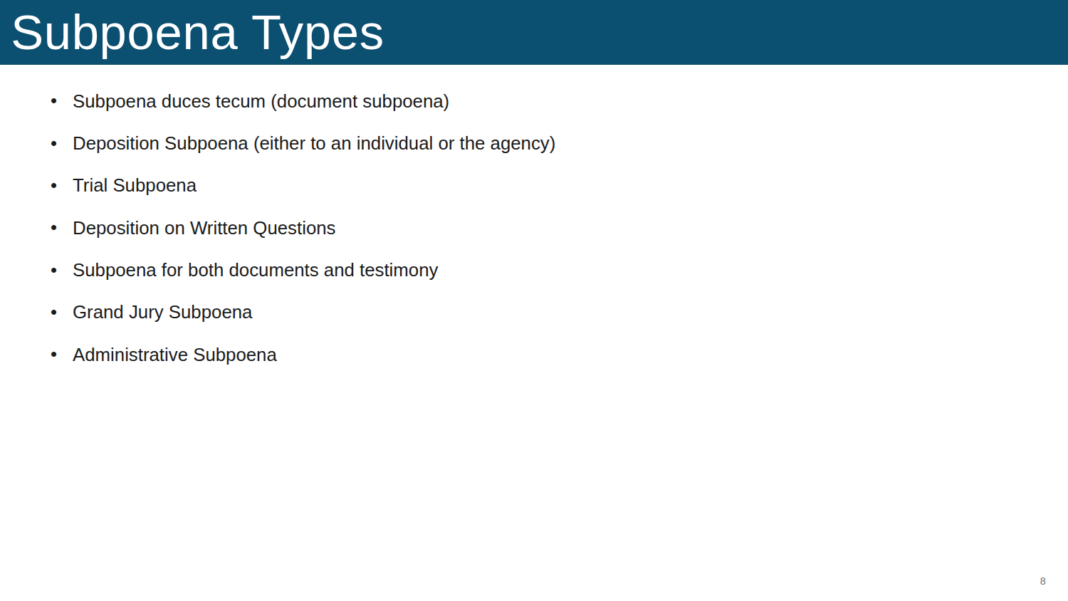Subpoena Types
Subpoena duces tecum (document subpoena)
Deposition Subpoena (either to an individual or the agency)
Trial Subpoena
Deposition on Written Questions
Subpoena for both documents and testimony
Grand Jury Subpoena
Administrative Subpoena
8